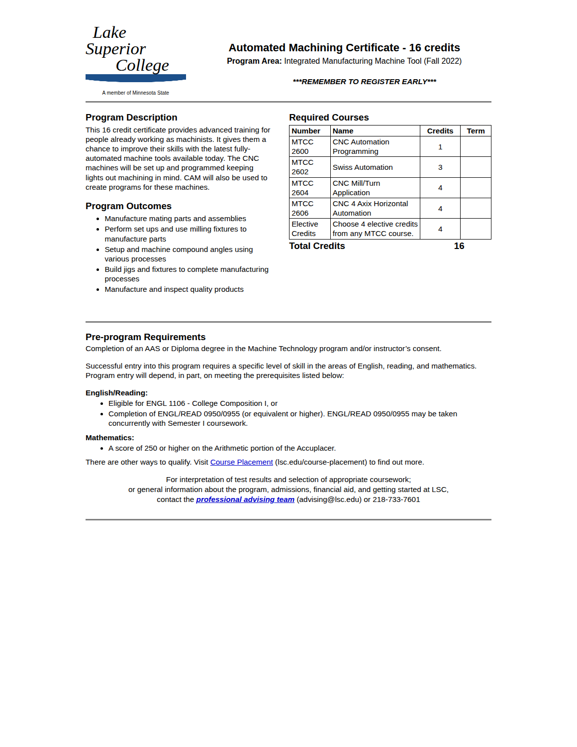Lake Superior College A member of Minnesota State
Automated Machining Certificate - 16 credits
Program Area: Integrated Manufacturing Machine Tool (Fall 2022)
***REMEMBER TO REGISTER EARLY***
Program Description
This 16 credit certificate provides advanced training for people already working as machinists. It gives them a chance to improve their skills with the latest fully-automated machine tools available today. The CNC machines will be set up and programmed keeping lights out machining in mind. CAM will also be used to create programs for these machines.
Program Outcomes
Manufacture mating parts and assemblies
Perform set ups and use milling fixtures to manufacture parts
Setup and machine compound angles using various processes
Build jigs and fixtures to complete manufacturing processes
Manufacture and inspect quality products
Required Courses
| Number | Name | Credits | Term |
| --- | --- | --- | --- |
| MTCC 2600 | CNC Automation Programming | 1 | |
| MTCC 2602 | Swiss Automation | 3 | |
| MTCC 2604 | CNC Mill/Turn Application | 4 | |
| MTCC 2606 | CNC 4 Axix Horizontal Automation | 4 | |
| Elective Credits | Choose 4 elective credits from any MTCC course. | 4 | |
Total Credits 16
Pre-program Requirements
Completion of an AAS or Diploma degree in the Machine Technology program and/or instructor’s consent.
Successful entry into this program requires a specific level of skill in the areas of English, reading, and mathematics. Program entry will depend, in part, on meeting the prerequisites listed below:
English/Reading:
Eligible for ENGL 1106 - College Composition I, or
Completion of ENGL/READ 0950/0955 (or equivalent or higher). ENGL/READ 0950/0955 may be taken concurrently with Semester I coursework.
Mathematics:
A score of 250 or higher on the Arithmetic portion of the Accuplacer.
There are other ways to qualify. Visit Course Placement (lsc.edu/course-placement) to find out more.
For interpretation of test results and selection of appropriate coursework;
or general information about the program, admissions, financial aid, and getting started at LSC,
contact the professional advising team (advising@lsc.edu) or 218-733-7601